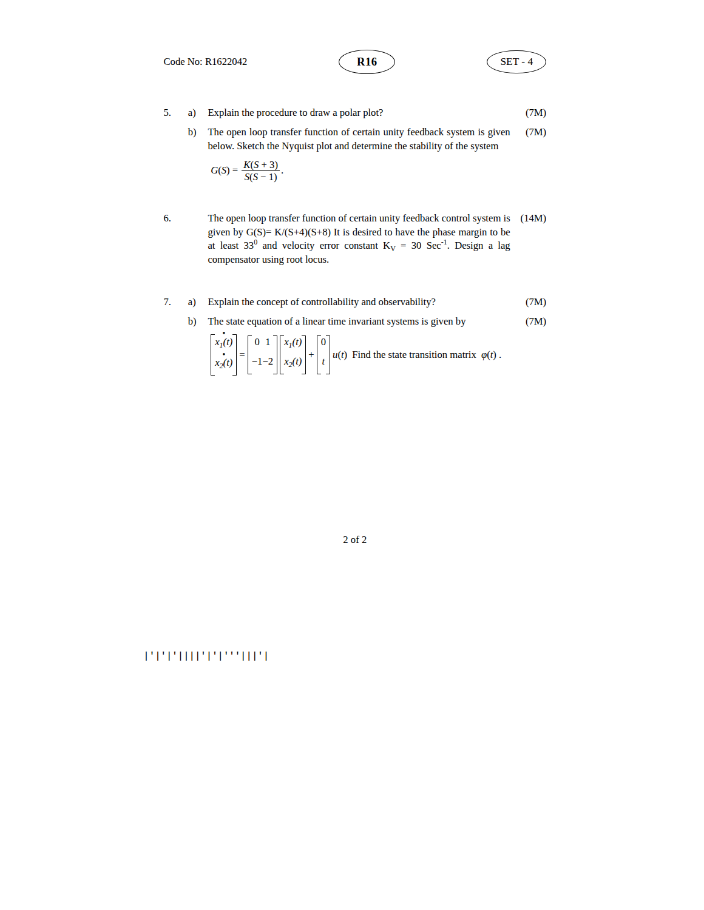Code No: R1622042
R16
SET - 4
| 5. | a) | Explain the procedure to draw a polar plot? | (7M) |
| | b) | The open loop transfer function of certain unity feedback system is given below. Sketch the Nyquist plot and determine the stability of the system G ( S ) = K ( S + 3) S ( S − 1) . | (7M) |
| 6. | | The open loop transfer function of certain unity feedback control system is given by G(S)= K/(S+4)(S+8) It is desired to have the phase margin to be at least 33 0 and velocity error constant K V = 30 Sec -1 . Design a lag compensator using root locus. | (14M) |
| 7. | a) | Explain the concept of controllability and observability? | (7M) |
| | b) | The state equation of a linear time invariant systems is given by / x 1 ( t ) / / x 2 ( t ) / = / 0 / 1 / / −1 / −2 / / x 1 ( t ) / / x 2 ( t ) / + / 0 / / t / u ( t ) Find the state transition matrix φ ( t ) . | (7M) |
2 of 2
|'|'|'||||'|'|'''|||'|